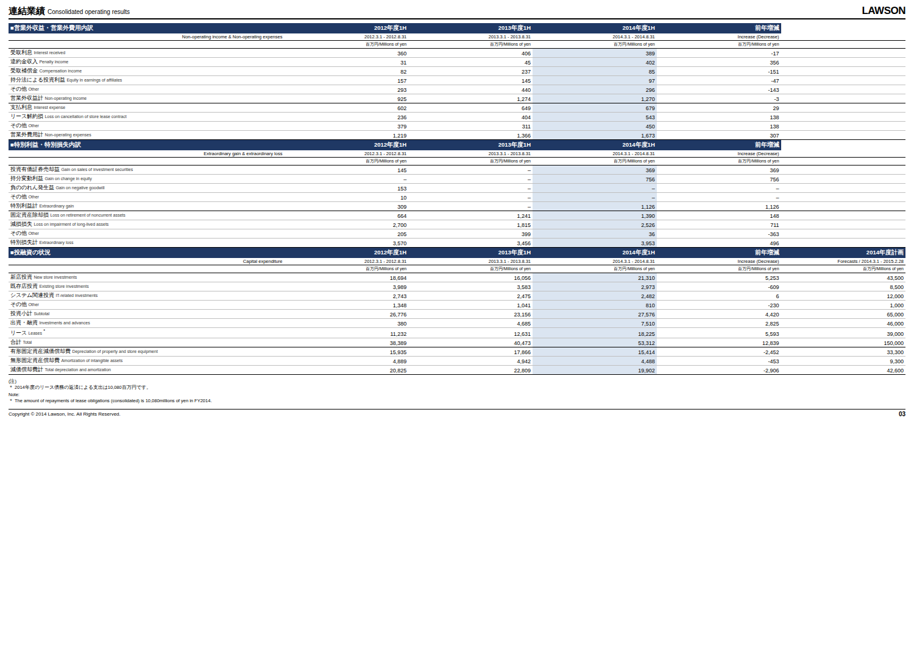連結業績Consolidated operating results
LAWSON
| ■営業外収益・営業外費用内訳 | 2012年度1H | 2013年度1H | 2014年度1H | 前年増減 | |
| --- | --- | --- | --- | --- | --- |
| Non-operating income & Non-operating expenses | 2012.3.1 - 2012.8.31 | 2013.3.1 - 2013.8.31 | 2014.3.1 - 2014.8.31 | Increase (Decrease) | |
| | 百万円/Millions of yen | 百万円/Millions of yen | 百万円/Millions of yen | 百万円/Millions of yen | |
| 受取利息 Interest received | 360 | 406 | 389 | -17 | |
| 違約金収入 Penalty income | 31 | 45 | 402 | 356 | |
| 受取補償金 Compensation income | 82 | 237 | 85 | -151 | |
| 持分法による投資利益 Equity in earnings of affiliates | 157 | 145 | 97 | -47 | |
| その他 Other | 293 | 440 | 296 | -143 | |
| 営業外収益計 Non-operating income | 925 | 1,274 | 1,270 | -3 | |
| 支払利息 Interest expense | 602 | 649 | 679 | 29 | |
| リース解約損 Loss on cancellation of store lease contract | 236 | 404 | 543 | 138 | |
| その他 Other | 379 | 311 | 450 | 138 | |
| 営業外費用計 Non-operating expenses | 1,219 | 1,366 | 1,673 | 307 | |
| ■特別利益・特別損失内訳 | 2012年度1H | 2013年度1H | 2014年度1H | 前年増減 | |
| Extraordinary gain & extraordinary loss | 2012.3.1 - 2012.8.31 | 2013.3.1 - 2013.8.31 | 2014.3.1 - 2014.8.31 | Increase (Decrease) | |
| | 百万円/Millions of yen | 百万円/Millions of yen | 百万円/Millions of yen | 百万円/Millions of yen | |
| 投資有価証券売却益 Gain on sales of investment securities | 145 | – | 369 | 369 | |
| 持分変動利益 Gain on change in equity | – | – | 756 | 756 | |
| 負ののれん発生益 Gain on negative goodwill | 153 | – | – | – | |
| その他 Other | 10 | – | – | – | |
| 特別利益計 Extraordinary gain | 309 | – | 1,126 | 1,126 | |
| 固定資産除却損 Loss on retirement of noncurrent assets | 664 | 1,241 | 1,390 | 148 | |
| 減損損失 Loss on impairment of long-lived assets | 2,700 | 1,815 | 2,526 | 711 | |
| その他 Other | 205 | 399 | 36 | -363 | |
| 特別損失計 Extraordinary loss | 3,570 | 3,456 | 3,953 | 496 | |
| ■投融資の状況 | 2012年度1H | 2013年度1H | 2014年度1H | 前年増減 | 2014年度計画 |
| Capital expenditure | 2012.3.1 - 2012.8.31 | 2013.3.1 - 2013.8.31 | 2014.3.1 - 2014.8.31 | Increase (Decrease) | Forecasts / 2014.3.1 - 2015.2.28 |
| | 百万円/Millions of yen | 百万円/Millions of yen | 百万円/Millions of yen | 百万円/Millions of yen | 百万円/Millions of yen |
| 新店投資 New store investments | 18,694 | 16,056 | 21,310 | 5,253 | 43,500 |
| 既存店投資 Existing store investments | 3,989 | 3,583 | 2,973 | -609 | 8,500 |
| システム関連投資 IT-related investments | 2,743 | 2,475 | 2,482 | 6 | 12,000 |
| その他 Other | 1,348 | 1,041 | 810 | -230 | 1,000 |
| 投資小計 Subtotal | 26,776 | 23,156 | 27,576 | 4,420 | 65,000 |
| 出資・融資 Investments and advances | 380 | 4,685 | 7,510 | 2,825 | 46,000 |
| リース Leases * | 11,232 | 12,631 | 18,225 | 5,593 | 39,000 |
| 合計 Total | 38,389 | 40,473 | 53,312 | 12,839 | 150,000 |
| 有形固定資産減価償却費 Depreciation of property and store equipment | 15,935 | 17,866 | 15,414 | -2,452 | 33,300 |
| 無形固定資産償却費 Amortization of intangible assets | 4,889 | 4,942 | 4,488 | -453 | 9,300 |
| 減価償却費計 Total depreciation and amortization | 20,825 | 22,809 | 19,902 | -2,906 | 42,600 |
(注)
＊ 2014年度のリース債務の返済による支出は10,080百万円です。
Note:
＊ The amount of repayments of lease obligations (consolidated) is 10,080millions of yen in FY2014.
Copyright © 2014 Lawson, Inc. All Rights Reserved.
03